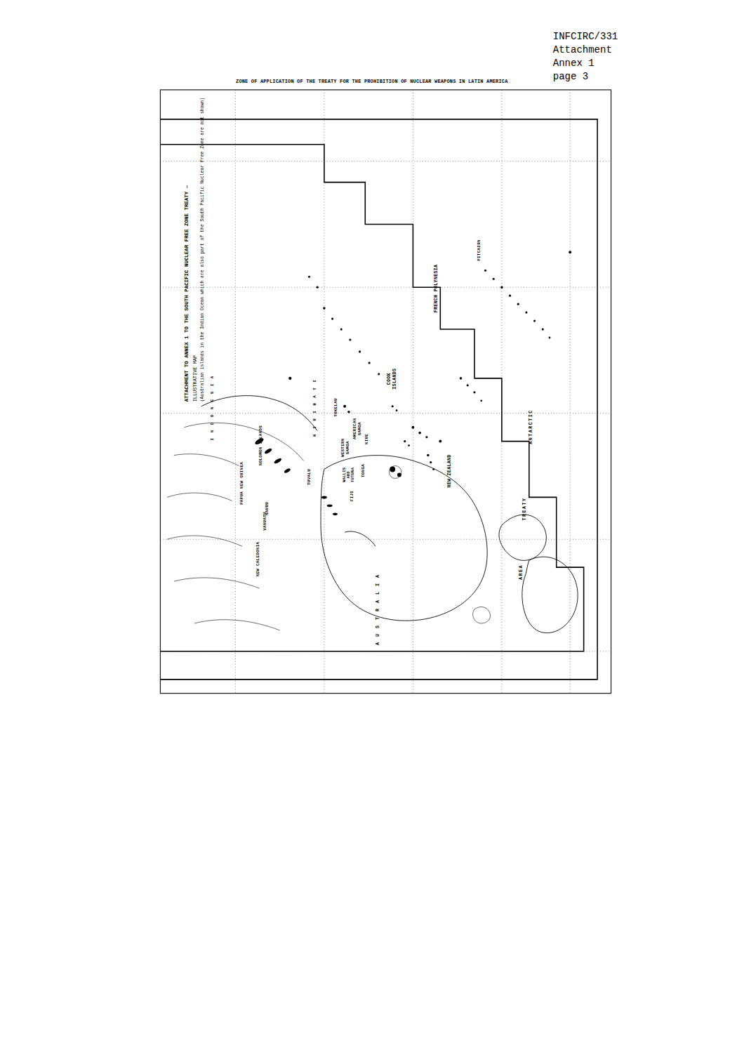INFCIRC/331 Attachment Annex 1 page 3
ZONE OF APPLICATION OF THE TREATY FOR THE PROHIBITION OF NUCLEAR WEAPONS IN LATIN AMERICA
ATTACHMENT TO ANNEX 1 TO THE SOUTH PACIFIC NUCLEAR FREE ZONE TREATY —
ILLUSTRATIVE MAP
(Australian islands in the Indian Ocean which are also part of the South Pacific Nuclear Free Zone are not shown)
FRENCH POLYNESIA
PITCAIRN
COOK
ISLANDS
TOKELAU
AMERICAN
SAMOA
WESTERN
SAMOA
WALLIS
AND
FUTUNA
NIUE
TONGA
FIJI
TUVALU
K I R I B A T I
NAURU
SOLOMON ISLANDS
PAPUA NEW GUINEA
VANUATU
NEW CALEDONIA
I N D O N E S I A
A U S T R A L I A
NEW ZEALAND
ANTARCTIC
TREATY
AREA